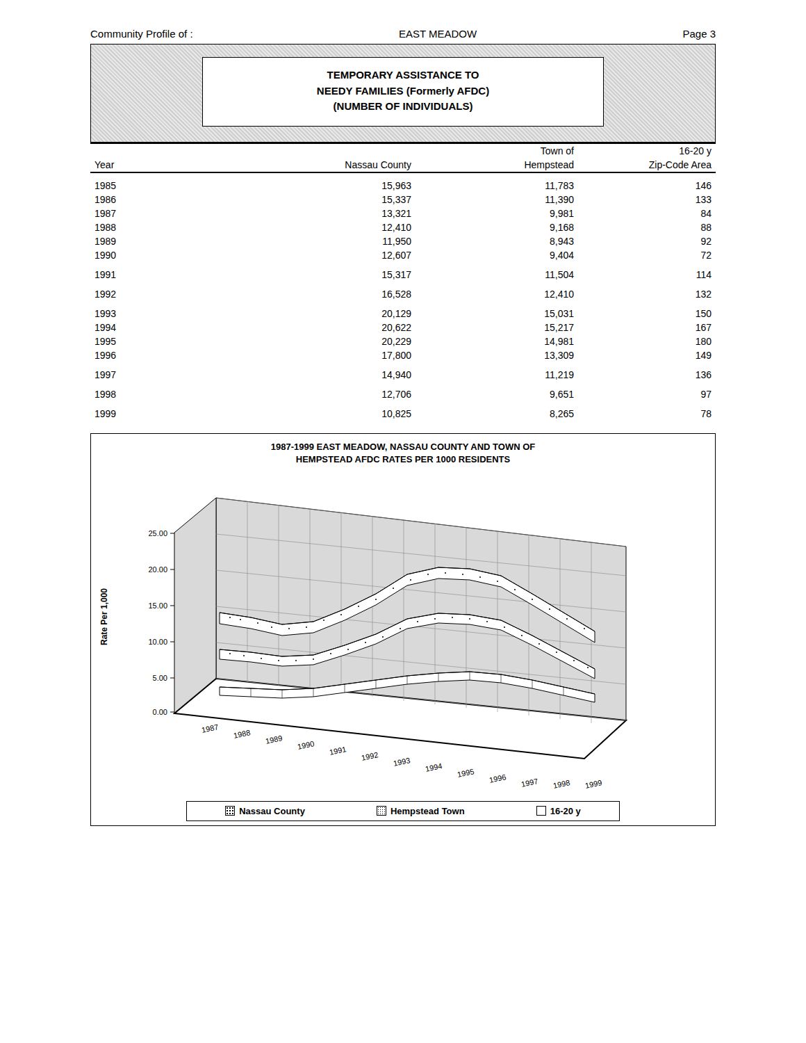Community Profile of :
EAST MEADOW
Page 3
TEMPORARY ASSISTANCE TO
NEEDY FAMILIES (Formerly AFDC)
(NUMBER OF INDIVIDUALS)
| | | Town of | 16-20 y |
| --- | --- | --- | --- |
| Year | Nassau County | Hempstead | Zip-Code Area |
| 1985 | 15,963 | 11,783 | 146 |
| 1986 | 15,337 | 11,390 | 133 |
| 1987 | 13,321 | 9,981 | 84 |
| 1988 | 12,410 | 9,168 | 88 |
| 1989 | 11,950 | 8,943 | 92 |
| 1990 | 12,607 | 9,404 | 72 |
| 1991 | 15,317 | 11,504 | 114 |
| 1992 | 16,528 | 12,410 | 132 |
| 1993 | 20,129 | 15,031 | 150 |
| 1994 | 20,622 | 15,217 | 167 |
| 1995 | 20,229 | 14,981 | 180 |
| 1996 | 17,800 | 13,309 | 149 |
| 1997 | 14,940 | 11,219 | 136 |
| 1998 | 12,706 | 9,651 | 97 |
| 1999 | 10,825 | 8,265 | 78 |
1987-1999 EAST MEADOW, NASSAU COUNTY AND TOWN OF
HEMPSTEAD AFDC RATES PER 1000 RESIDENTS
Rate Per 1,000
25.00 20.00 15.00 10.00 5.00 0.00 1987 1988 1989 1990 1991 1992 1993 1994 1995 1996 1997 1998 1999
Nassau County
Hempstead Town
16-20 y